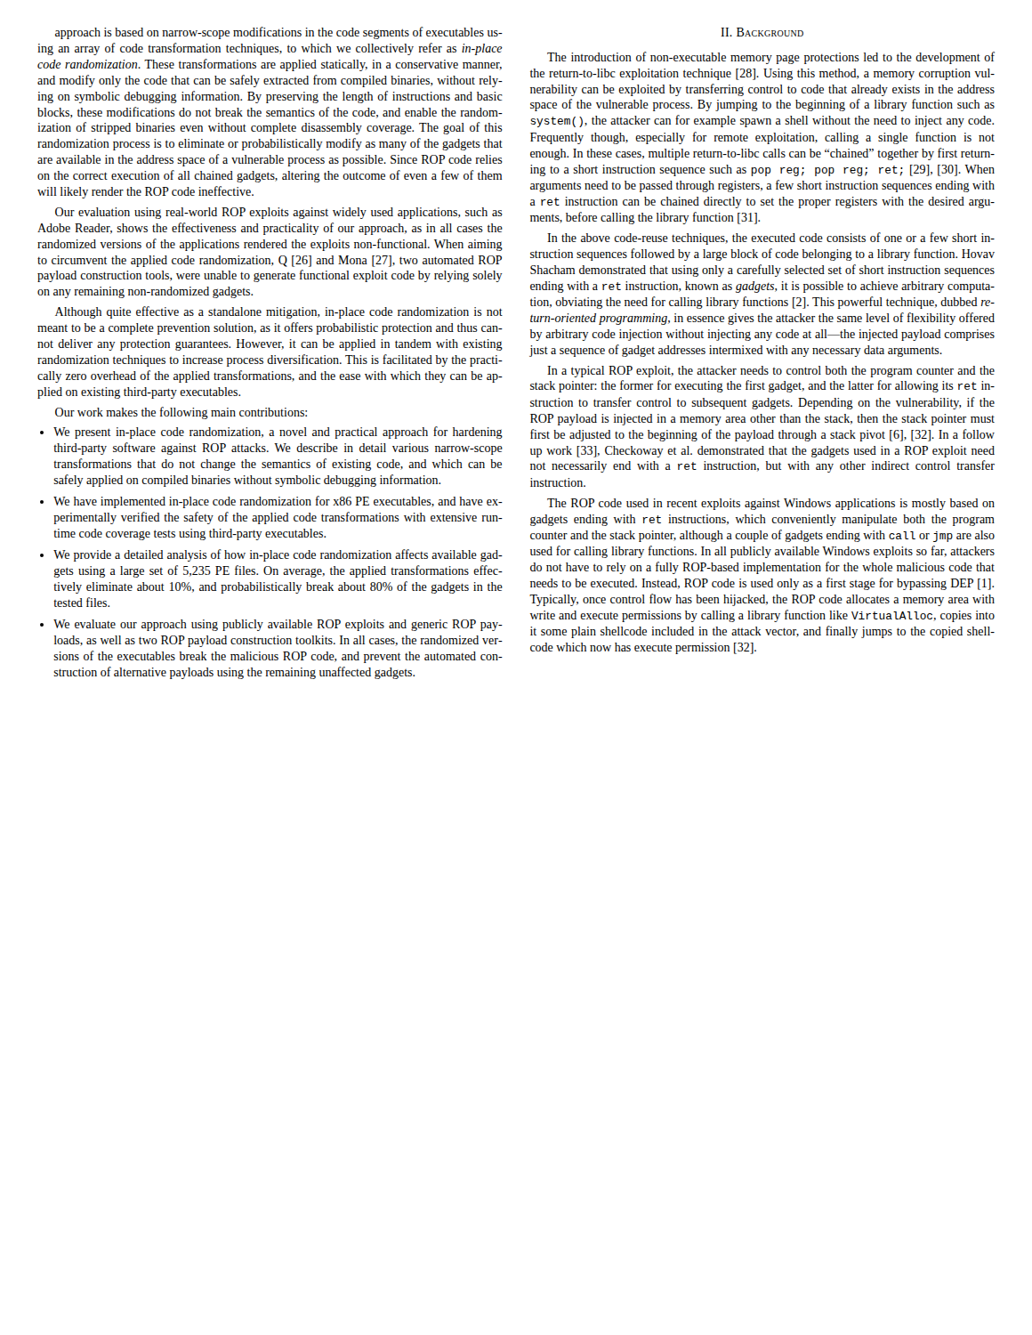approach is based on narrow-scope modifications in the code segments of executables using an array of code transformation techniques, to which we collectively refer as in-place code randomization. These transformations are applied statically, in a conservative manner, and modify only the code that can be safely extracted from compiled binaries, without relying on symbolic debugging information. By preserving the length of instructions and basic blocks, these modifications do not break the semantics of the code, and enable the randomization of stripped binaries even without complete disassembly coverage. The goal of this randomization process is to eliminate or probabilistically modify as many of the gadgets that are available in the address space of a vulnerable process as possible. Since ROP code relies on the correct execution of all chained gadgets, altering the outcome of even a few of them will likely render the ROP code ineffective.
Our evaluation using real-world ROP exploits against widely used applications, such as Adobe Reader, shows the effectiveness and practicality of our approach, as in all cases the randomized versions of the applications rendered the exploits non-functional. When aiming to circumvent the applied code randomization, Q [26] and Mona [27], two automated ROP payload construction tools, were unable to generate functional exploit code by relying solely on any remaining non-randomized gadgets.
Although quite effective as a standalone mitigation, in-place code randomization is not meant to be a complete prevention solution, as it offers probabilistic protection and thus cannot deliver any protection guarantees. However, it can be applied in tandem with existing randomization techniques to increase process diversification. This is facilitated by the practically zero overhead of the applied transformations, and the ease with which they can be applied on existing third-party executables.
Our work makes the following main contributions:
We present in-place code randomization, a novel and practical approach for hardening third-party software against ROP attacks. We describe in detail various narrow-scope transformations that do not change the semantics of existing code, and which can be safely applied on compiled binaries without symbolic debugging information.
We have implemented in-place code randomization for x86 PE executables, and have experimentally verified the safety of the applied code transformations with extensive runtime code coverage tests using third-party executables.
We provide a detailed analysis of how in-place code randomization affects available gadgets using a large set of 5,235 PE files. On average, the applied transformations effectively eliminate about 10%, and probabilistically break about 80% of the gadgets in the tested files.
We evaluate our approach using publicly available ROP exploits and generic ROP payloads, as well as two ROP payload construction toolkits. In all cases, the randomized versions of the executables break the malicious ROP code, and prevent the automated construction of alternative payloads using the remaining unaffected gadgets.
II. Background
The introduction of non-executable memory page protections led to the development of the return-to-libc exploitation technique [28]. Using this method, a memory corruption vulnerability can be exploited by transferring control to code that already exists in the address space of the vulnerable process. By jumping to the beginning of a library function such as system(), the attacker can for example spawn a shell without the need to inject any code. Frequently though, especially for remote exploitation, calling a single function is not enough. In these cases, multiple return-to-libc calls can be “chained” together by first returning to a short instruction sequence such as pop reg; pop reg; ret; [29], [30]. When arguments need to be passed through registers, a few short instruction sequences ending with a ret instruction can be chained directly to set the proper registers with the desired arguments, before calling the library function [31].
In the above code-reuse techniques, the executed code consists of one or a few short instruction sequences followed by a large block of code belonging to a library function. Hovav Shacham demonstrated that using only a carefully selected set of short instruction sequences ending with a ret instruction, known as gadgets, it is possible to achieve arbitrary computation, obviating the need for calling library functions [2]. This powerful technique, dubbed return-oriented programming, in essence gives the attacker the same level of flexibility offered by arbitrary code injection without injecting any code at all—the injected payload comprises just a sequence of gadget addresses intermixed with any necessary data arguments.
In a typical ROP exploit, the attacker needs to control both the program counter and the stack pointer: the former for executing the first gadget, and the latter for allowing its ret instruction to transfer control to subsequent gadgets. Depending on the vulnerability, if the ROP payload is injected in a memory area other than the stack, then the stack pointer must first be adjusted to the beginning of the payload through a stack pivot [6], [32]. In a follow up work [33], Checkoway et al. demonstrated that the gadgets used in a ROP exploit need not necessarily end with a ret instruction, but with any other indirect control transfer instruction.
The ROP code used in recent exploits against Windows applications is mostly based on gadgets ending with ret instructions, which conveniently manipulate both the program counter and the stack pointer, although a couple of gadgets ending with call or jmp are also used for calling library functions. In all publicly available Windows exploits so far, attackers do not have to rely on a fully ROP-based implementation for the whole malicious code that needs to be executed. Instead, ROP code is used only as a first stage for bypassing DEP [1]. Typically, once control flow has been hijacked, the ROP code allocates a memory area with write and execute permissions by calling a library function like VirtualAlloc, copies into it some plain shellcode included in the attack vector, and finally jumps to the copied shellcode which now has execute permission [32].